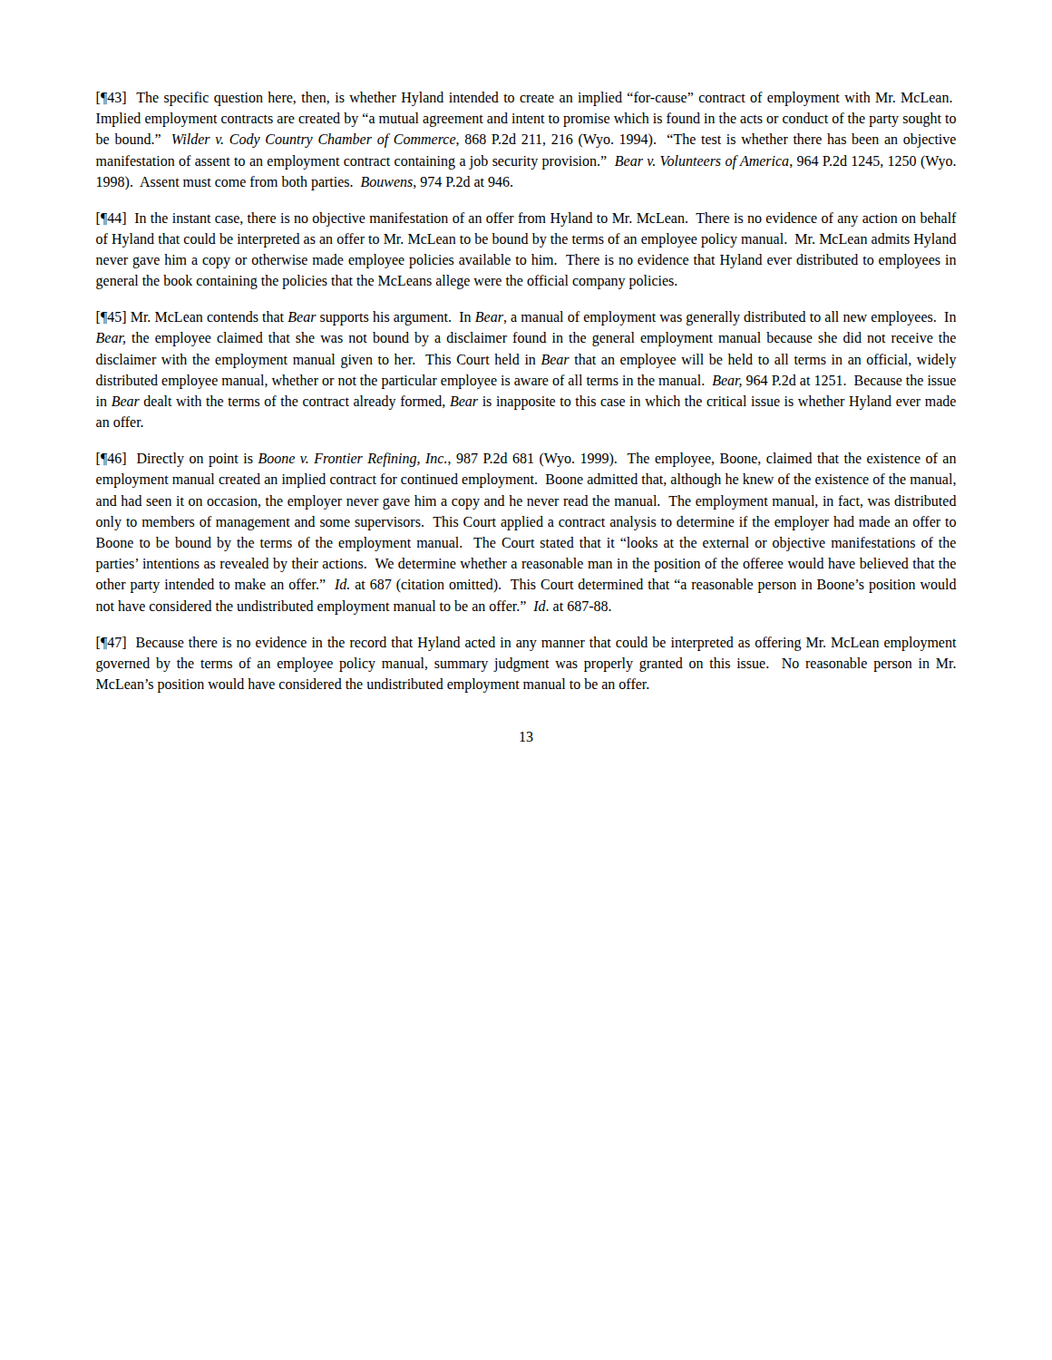[¶43] The specific question here, then, is whether Hyland intended to create an implied “for-cause” contract of employment with Mr. McLean. Implied employment contracts are created by “a mutual agreement and intent to promise which is found in the acts or conduct of the party sought to be bound.” Wilder v. Cody Country Chamber of Commerce, 868 P.2d 211, 216 (Wyo. 1994). “The test is whether there has been an objective manifestation of assent to an employment contract containing a job security provision.” Bear v. Volunteers of America, 964 P.2d 1245, 1250 (Wyo. 1998). Assent must come from both parties. Bouwens, 974 P.2d at 946.
[¶44] In the instant case, there is no objective manifestation of an offer from Hyland to Mr. McLean. There is no evidence of any action on behalf of Hyland that could be interpreted as an offer to Mr. McLean to be bound by the terms of an employee policy manual. Mr. McLean admits Hyland never gave him a copy or otherwise made employee policies available to him. There is no evidence that Hyland ever distributed to employees in general the book containing the policies that the McLeans allege were the official company policies.
[¶45] Mr. McLean contends that Bear supports his argument. In Bear, a manual of employment was generally distributed to all new employees. In Bear, the employee claimed that she was not bound by a disclaimer found in the general employment manual because she did not receive the disclaimer with the employment manual given to her. This Court held in Bear that an employee will be held to all terms in an official, widely distributed employee manual, whether or not the particular employee is aware of all terms in the manual. Bear, 964 P.2d at 1251. Because the issue in Bear dealt with the terms of the contract already formed, Bear is inapposite to this case in which the critical issue is whether Hyland ever made an offer.
[¶46] Directly on point is Boone v. Frontier Refining, Inc., 987 P.2d 681 (Wyo. 1999). The employee, Boone, claimed that the existence of an employment manual created an implied contract for continued employment. Boone admitted that, although he knew of the existence of the manual, and had seen it on occasion, the employer never gave him a copy and he never read the manual. The employment manual, in fact, was distributed only to members of management and some supervisors. This Court applied a contract analysis to determine if the employer had made an offer to Boone to be bound by the terms of the employment manual. The Court stated that it “looks at the external or objective manifestations of the parties’ intentions as revealed by their actions. We determine whether a reasonable man in the position of the offeree would have believed that the other party intended to make an offer.” Id. at 687 (citation omitted). This Court determined that “a reasonable person in Boone’s position would not have considered the undistributed employment manual to be an offer.” Id. at 687-88.
[¶47] Because there is no evidence in the record that Hyland acted in any manner that could be interpreted as offering Mr. McLean employment governed by the terms of an employee policy manual, summary judgment was properly granted on this issue. No reasonable person in Mr. McLean’s position would have considered the undistributed employment manual to be an offer.
13